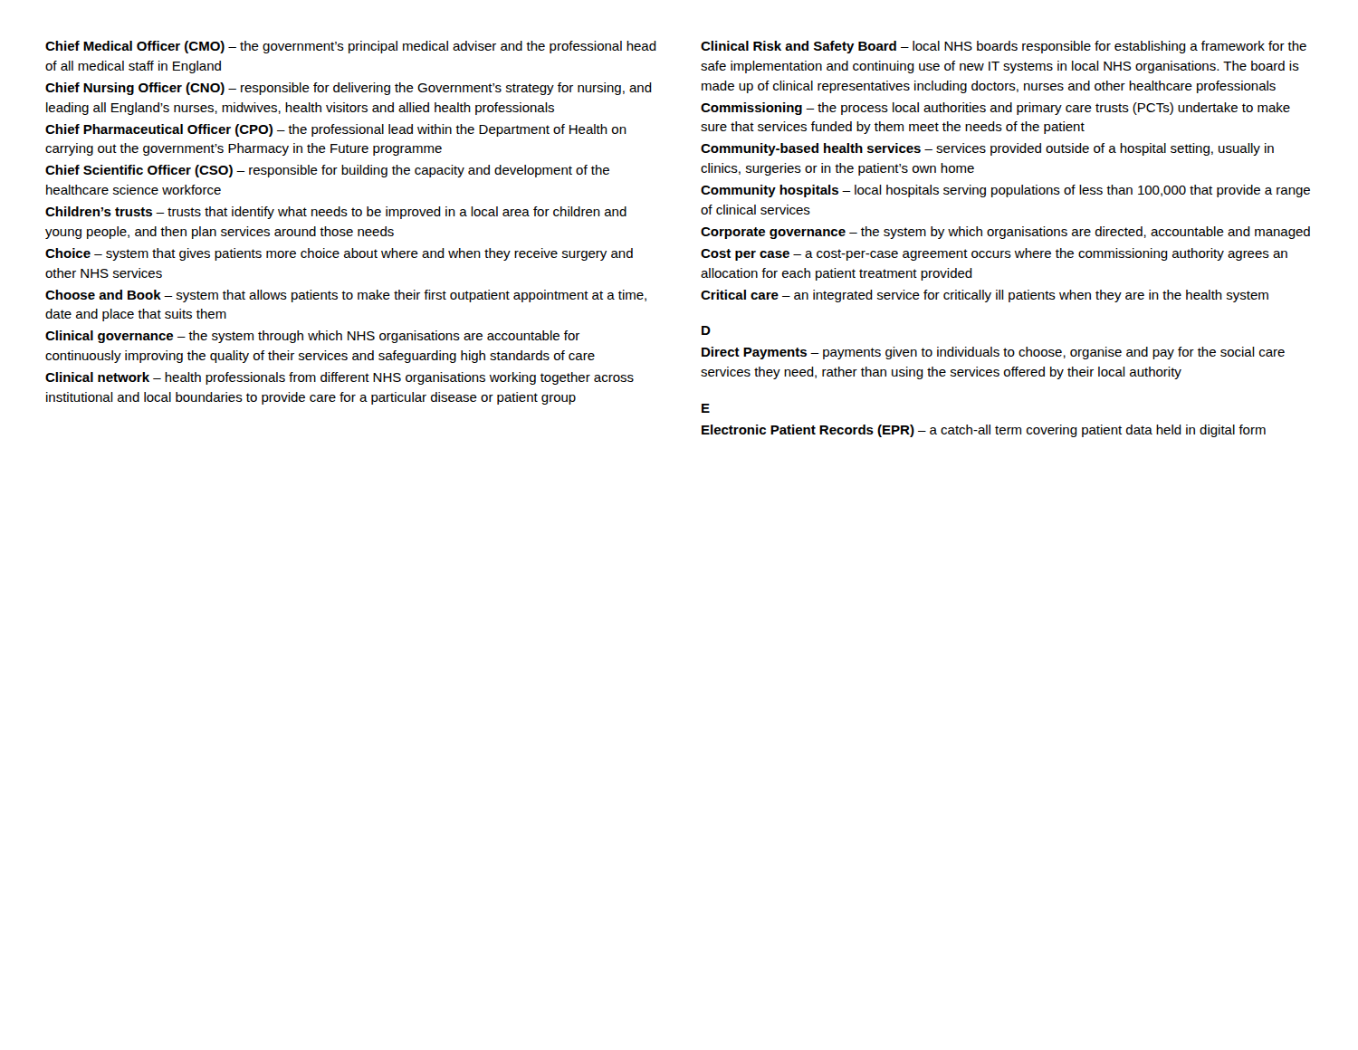Chief Medical Officer (CMO) – the government’s principal medical adviser and the professional head of all medical staff in England
Chief Nursing Officer (CNO) – responsible for delivering the Government’s strategy for nursing, and leading all England’s nurses, midwives, health visitors and allied health professionals
Chief Pharmaceutical Officer (CPO) – the professional lead within the Department of Health on carrying out the government’s Pharmacy in the Future programme
Chief Scientific Officer (CSO) – responsible for building the capacity and development of the healthcare science workforce
Children’s trusts – trusts that identify what needs to be improved in a local area for children and young people, and then plan services around those needs
Choice – system that gives patients more choice about where and when they receive surgery and other NHS services
Choose and Book – system that allows patients to make their first outpatient appointment at a time, date and place that suits them
Clinical governance – the system through which NHS organisations are accountable for continuously improving the quality of their services and safeguarding high standards of care
Clinical network – health professionals from different NHS organisations working together across institutional and local boundaries to provide care for a particular disease or patient group
Clinical Risk and Safety Board – local NHS boards responsible for establishing a framework for the safe implementation and continuing use of new IT systems in local NHS organisations. The board is made up of clinical representatives including doctors, nurses and other healthcare professionals
Commissioning – the process local authorities and primary care trusts (PCTs) undertake to make sure that services funded by them meet the needs of the patient
Community-based health services – services provided outside of a hospital setting, usually in clinics, surgeries or in the patient’s own home
Community hospitals – local hospitals serving populations of less than 100,000 that provide a range of clinical services
Corporate governance – the system by which organisations are directed, accountable and managed
Cost per case – a cost-per-case agreement occurs where the commissioning authority agrees an allocation for each patient treatment provided
Critical care – an integrated service for critically ill patients when they are in the health system
D
Direct Payments – payments given to individuals to choose, organise and pay for the social care services they need, rather than using the services offered by their local authority
E
Electronic Patient Records (EPR) – a catch-all term covering patient data held in digital form